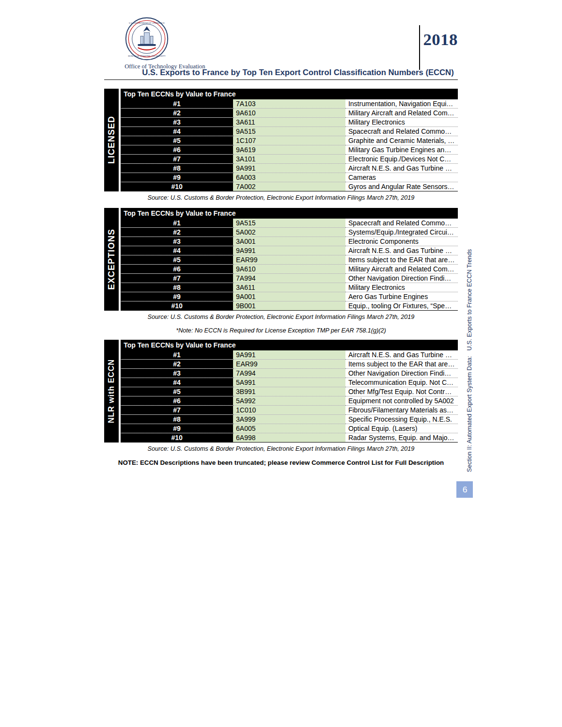2018
U.S. DEPARTMENT OF COMMERCE BUREAU OF INDUSTRY AND SECURITY
Office of Technology Evaluation
U.S. Exports to France by Top Ten Export Control Classification Numbers (ECCN)
LICENSED
| Top Ten ECCNs by Value to France |
| --- |
| #1 | 7A103 | Instrumentation, Navigation Equip./Systems Not |
| #2 | 9A610 | Military Aircraft and Related Commodities |
| #3 | 3A611 | Military Electronics |
| #4 | 9A515 | Spacecraft and Related Commodities |
| #5 | 1C107 | Graphite and Ceramic Materials, Other Than Those Controlled by 1C007 … |
| #6 | 9A619 | Military Gas Turbine Engines and Related Commodities |
| #7 | 3A101 | Electronic Equip./Devices Not Controlled By 3A001 |
| #8 | 9A991 | Aircraft N.E.S. and Gas Turbine Engines not Controlled by 9A001 or 9A101 … |
| #9 | 6A003 | Cameras |
| #10 | 7A002 | Gyros and Angular Rate Sensors, … |
Source: U.S. Customs & Border Protection, Electronic Export Information Filings March 27th, 2019
EXCEPTIONS
| Top Ten ECCNs by Value to France |
| --- |
| #1 | 9A515 | Spacecraft and Related Commodities |
| #2 | 5A002 | Systems/Equip./Integrated Circuits for Info Sec |
| #3 | 3A001 | Electronic Components |
| #4 | 9A991 | Aircraft N.E.S. and Gas Turbine Engines not Controlled by 9A001 or 9A101 … |
| #5 | EAR99 | Items subject to the EAR that are not elsewhere controlled |
| #6 | 9A610 | Military Aircraft and Related Commodities |
| #7 | 7A994 | Other Navigation Direction Finding Equip. … Not Controlled under 7A003 |
| #8 | 3A611 | Military Electronics |
| #9 | 9A001 | Aero Gas Turbine Engines |
| #10 | 9B001 | Equip., tooling Or Fixtures, “Specially Designed” for Manufacturing Ga… |
Source: U.S. Customs & Border Protection, Electronic Export Information Filings March 27th, 2019
*Note: No ECCN is Required for License Exception TMP per EAR 758.1(g)(2)
NLR with ECCN
| Top Ten ECCNs by Value to France |
| --- |
| #1 | 9A991 | Aircraft N.E.S. and Gas Turbine Engines not Controlled by 9A001 or 9A101 … |
| #2 | EAR99 | Items subject to the EAR that are not elsewhere controlled |
| #3 | 7A994 | Other Navigation Direction Finding Equip. … Not Controlled under 7A003 |
| #4 | 5A991 | Telecommunication Equip. Not Controlled by 5A001 |
| #5 | 3B991 | Other Mfg/Test Equip. Not Controlled By 3B001 |
| #6 | 5A992 | Equipment not controlled by 5A002 |
| #7 | 1C010 | Fibrous/Filamentary Materials as follows (see List of Items Controlled) |
| #8 | 3A999 | Specific Processing Equip., N.E.S. |
| #9 | 6A005 | Optical Equip. (Lasers) |
| #10 | 6A998 | Radar Systems, Equip. and Major “Components,” N.E.S., and “Specially D… |
Source: U.S. Customs & Border Protection, Electronic Export Information Filings March 27th, 2019
NOTE: ECCN Descriptions have been truncated; please review Commerce Control List for Full Description
Section II: Automated Export System Data: U.S. Exports to France ECCN Trends
6